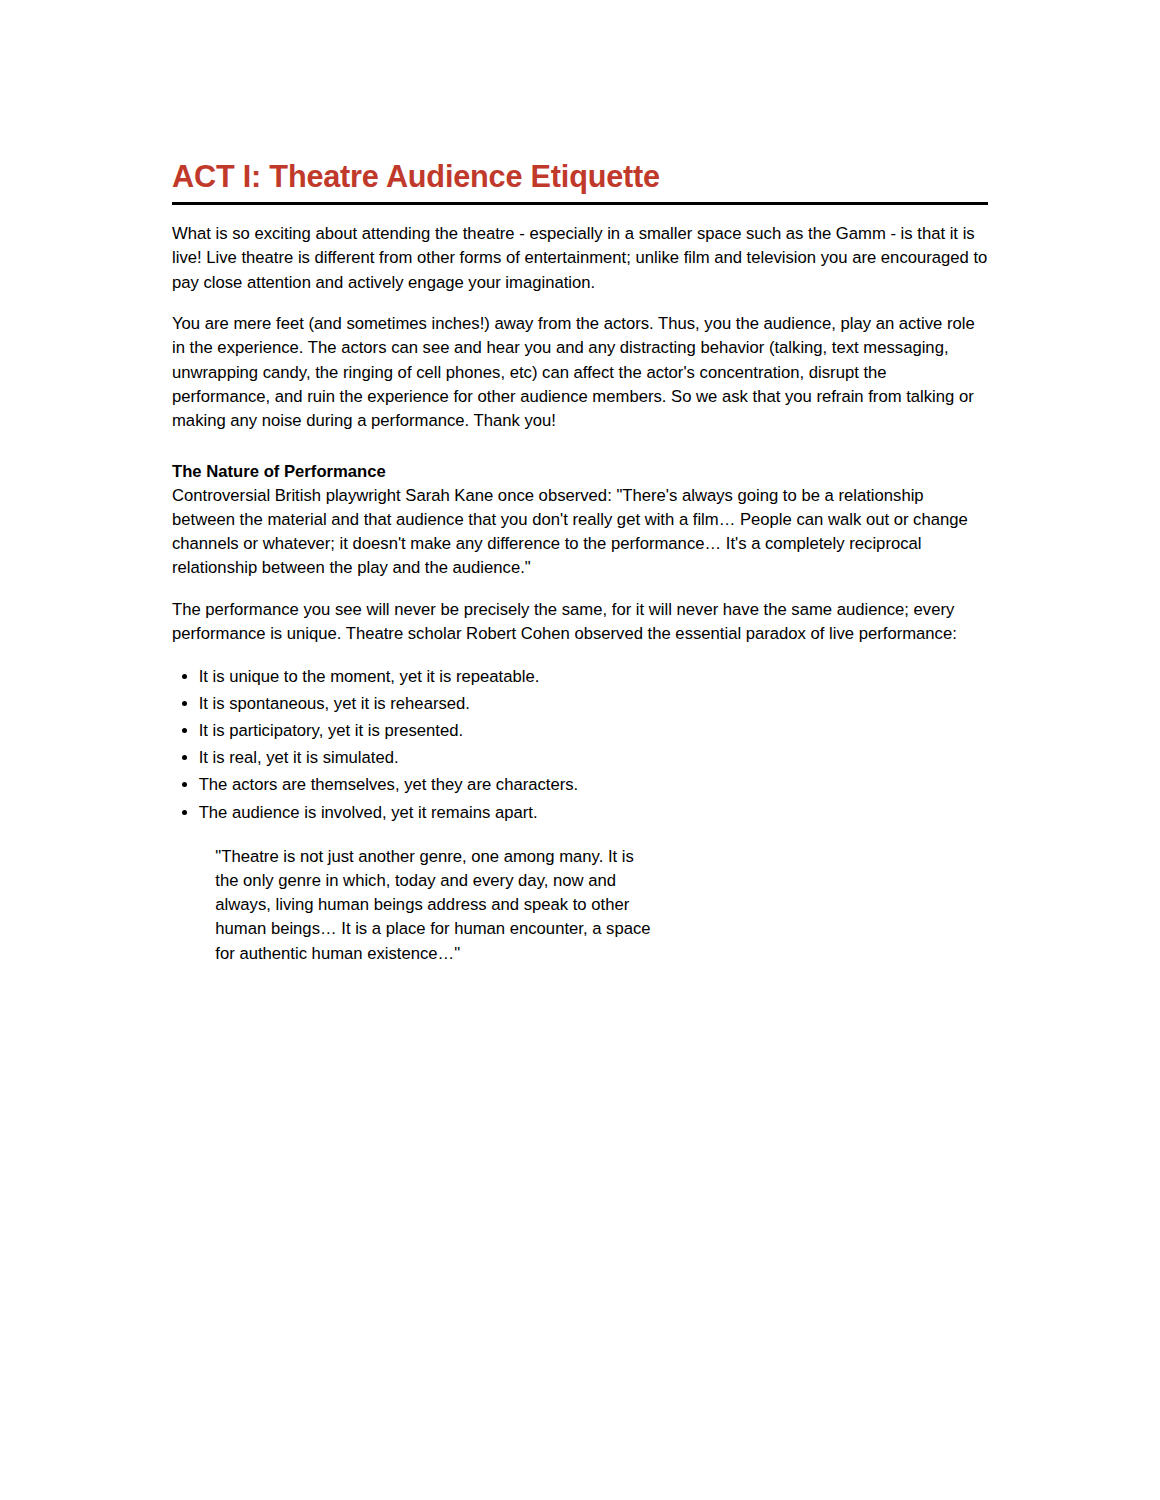ACT I: Theatre Audience Etiquette
What is so exciting about attending the theatre - especially in a smaller space such as the Gamm - is that it is live! Live theatre is different from other forms of entertainment; unlike film and television you are encouraged to pay close attention and actively engage your imagination.
You are mere feet (and sometimes inches!) away from the actors. Thus, you the audience, play an active role in the experience. The actors can see and hear you and any distracting behavior (talking, text messaging, unwrapping candy, the ringing of cell phones, etc) can affect the actor's concentration, disrupt the performance, and ruin the experience for other audience members. So we ask that you refrain from talking or making any noise during a performance. Thank you!
The Nature of Performance
Controversial British playwright Sarah Kane once observed: "There's always going to be a relationship between the material and that audience that you don't really get with a film… People can walk out or change channels or whatever; it doesn't make any difference to the performance… It's a completely reciprocal relationship between the play and the audience."
The performance you see will never be precisely the same, for it will never have the same audience; every performance is unique. Theatre scholar Robert Cohen observed the essential paradox of live performance:
It is unique to the moment, yet it is repeatable.
It is spontaneous, yet it is rehearsed.
It is participatory, yet it is presented.
It is real, yet it is simulated.
The actors are themselves, yet they are characters.
The audience is involved, yet it remains apart.
"Theatre is not just another genre, one among many. It is the only genre in which, today and every day, now and always, living human beings address and speak to other human beings… It is a place for human encounter, a space for authentic human existence…"